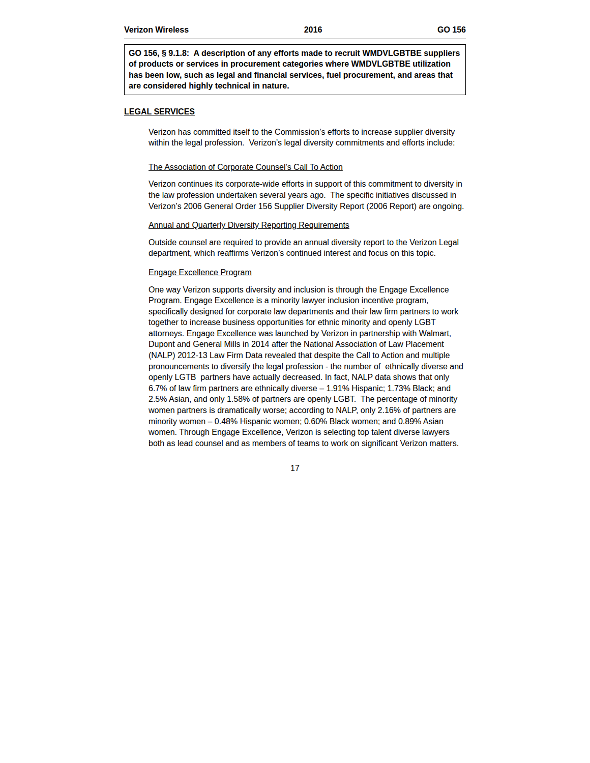Verizon Wireless 2016 GO 156
GO 156, § 9.1.8: A description of any efforts made to recruit WMDVLGBTBE suppliers of products or services in procurement categories where WMDVLGBTBE utilization has been low, such as legal and financial services, fuel procurement, and areas that are considered highly technical in nature.
LEGAL SERVICES
Verizon has committed itself to the Commission’s efforts to increase supplier diversity within the legal profession. Verizon’s legal diversity commitments and efforts include:
The Association of Corporate Counsel’s Call To Action
Verizon continues its corporate-wide efforts in support of this commitment to diversity in the law profession undertaken several years ago. The specific initiatives discussed in Verizon’s 2006 General Order 156 Supplier Diversity Report (2006 Report) are ongoing.
Annual and Quarterly Diversity Reporting Requirements
Outside counsel are required to provide an annual diversity report to the Verizon Legal department, which reaffirms Verizon’s continued interest and focus on this topic.
Engage Excellence Program
One way Verizon supports diversity and inclusion is through the Engage Excellence Program. Engage Excellence is a minority lawyer inclusion incentive program, specifically designed for corporate law departments and their law firm partners to work together to increase business opportunities for ethnic minority and openly LGBT attorneys. Engage Excellence was launched by Verizon in partnership with Walmart, Dupont and General Mills in 2014 after the National Association of Law Placement (NALP) 2012-13 Law Firm Data revealed that despite the Call to Action and multiple pronouncements to diversify the legal profession - the number of ethnically diverse and openly LGTB partners have actually decreased. In fact, NALP data shows that only 6.7% of law firm partners are ethnically diverse – 1.91% Hispanic; 1.73% Black; and 2.5% Asian, and only 1.58% of partners are openly LGBT. The percentage of minority women partners is dramatically worse; according to NALP, only 2.16% of partners are minority women – 0.48% Hispanic women; 0.60% Black women; and 0.89% Asian women. Through Engage Excellence, Verizon is selecting top talent diverse lawyers both as lead counsel and as members of teams to work on significant Verizon matters.
17